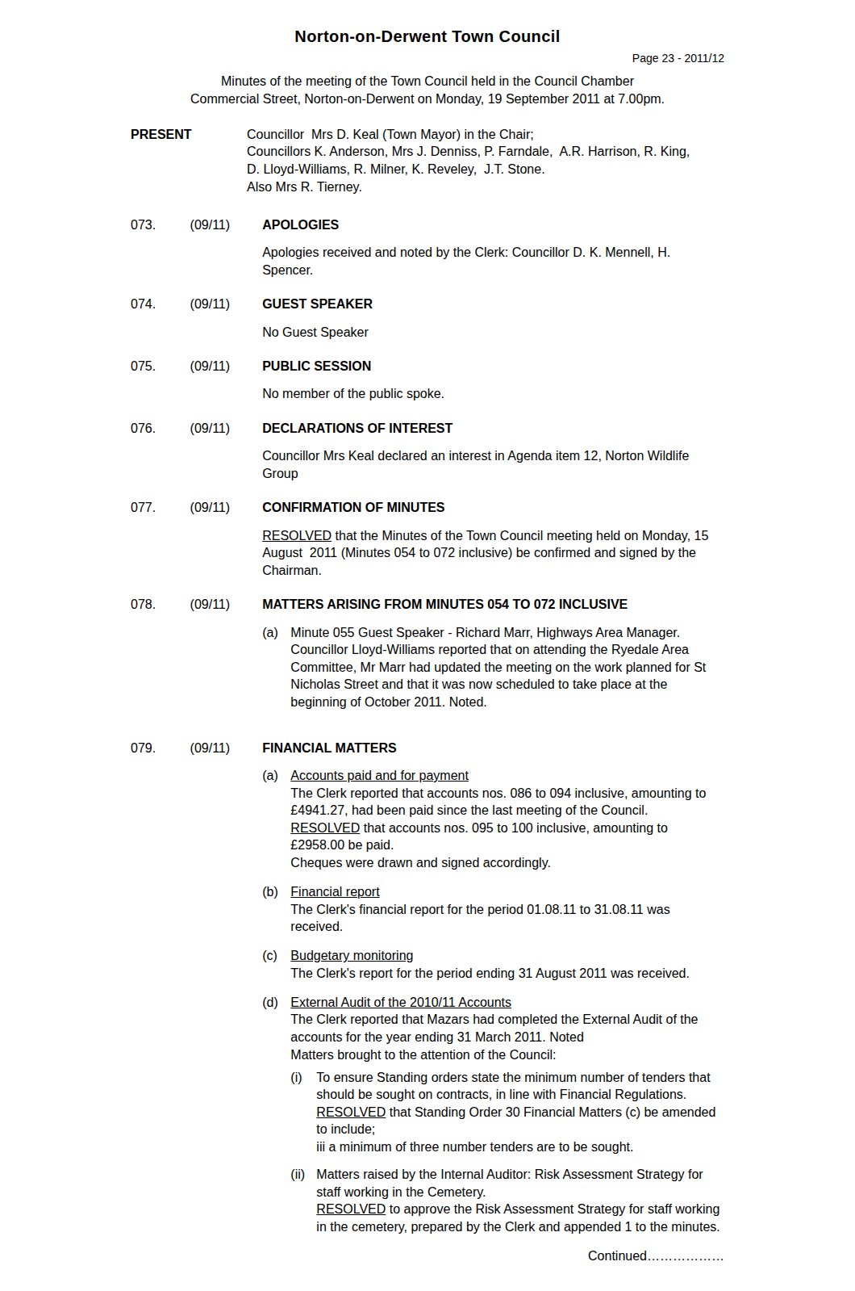Norton-on-Derwent Town Council
Page 23 - 2011/12
Minutes of the meeting of the Town Council held in the Council Chamber
Commercial Street, Norton-on-Derwent on Monday, 19 September 2011 at 7.00pm.
PRESENT
Councillor Mrs D. Keal (Town Mayor) in the Chair;
Councillors K. Anderson, Mrs J. Denniss, P. Farndale, A.R. Harrison, R. King,
D. Lloyd-Williams, R. Milner, K. Reveley, J.T. Stone.
Also Mrs R. Tierney.
073.
(09/11)
Apologies
Apologies received and noted by the Clerk: Councillor D. K. Mennell, H. Spencer.
074.
(09/11)
Guest Speaker
No Guest Speaker
075.
(09/11)
Public Session
No member of the public spoke.
076.
(09/11)
Declarations of Interest
Councillor Mrs Keal declared an interest in Agenda item 12, Norton Wildlife Group
077.
(09/11)
Confirmation of Minutes
RESOLVED that the Minutes of the Town Council meeting held on Monday, 15 August 2011 (Minutes 054 to 072 inclusive) be confirmed and signed by the Chairman.
078.
(09/11)
Matters arising from Minutes 054 to 072 inclusive
(a) Minute 055 Guest Speaker - Richard Marr, Highways Area Manager.
Councillor Lloyd-Williams reported that on attending the Ryedale Area Committee, Mr Marr had updated the meeting on the work planned for St Nicholas Street and that it was now scheduled to take place at the beginning of October 2011. Noted.
079.
(09/11)
Financial Matters
(a) Accounts paid and for payment
The Clerk reported that accounts nos. 086 to 094 inclusive, amounting to £4941.27, had been paid since the last meeting of the Council.
RESOLVED that accounts nos. 095 to 100 inclusive, amounting to £2958.00 be paid.
Cheques were drawn and signed accordingly.
(b) Financial report
The Clerk's financial report for the period 01.08.11 to 31.08.11 was received.
(c) Budgetary monitoring
The Clerk's report for the period ending 31 August 2011 was received.
(d) External Audit of the 2010/11 Accounts
The Clerk reported that Mazars had completed the External Audit of the accounts for the year ending 31 March 2011. Noted
Matters brought to the attention of the Council:
(i) To ensure Standing orders state the minimum number of tenders that should be sought on contracts, in line with Financial Regulations.
RESOLVED that Standing Order 30 Financial Matters (c) be amended to include;
iii a minimum of three number tenders are to be sought.
(ii) Matters raised by the Internal Auditor: Risk Assessment Strategy for staff working in the Cemetery.
RESOLVED to approve the Risk Assessment Strategy for staff working in the cemetery, prepared by the Clerk and appended 1 to the minutes.
Continued………………